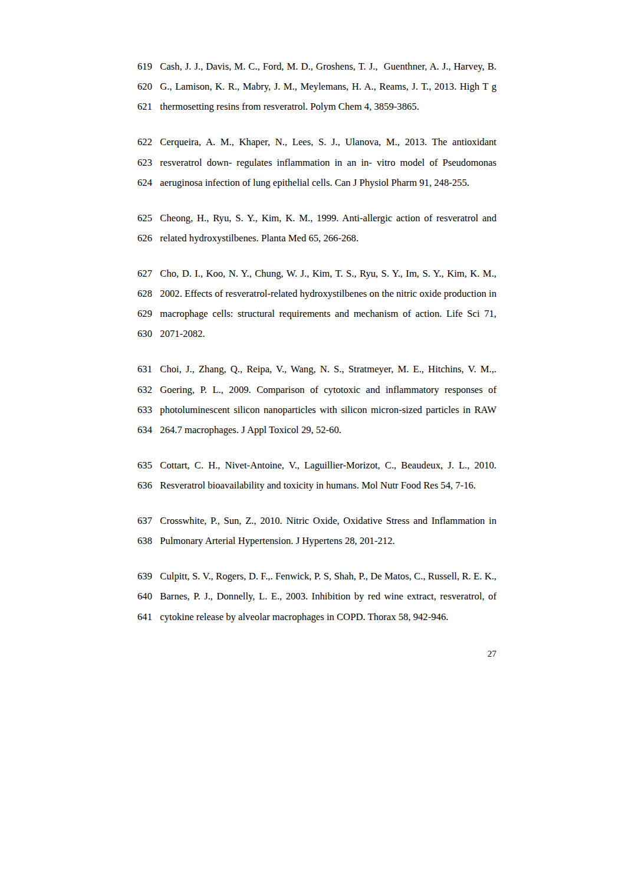619620621 Cash, J. J., Davis, M. C., Ford, M. D., Groshens, T. J., Guenthner, A. J., Harvey, B. G., Lamison, K. R., Mabry, J. M., Meylemans, H. A., Reams, J. T., 2013. High T g thermosetting resins from resveratrol. Polym Chem 4, 3859-3865.
622623624 Cerqueira, A. M., Khaper, N., Lees, S. J., Ulanova, M., 2013. The antioxidant resveratrol down- regulates inflammation in an in- vitro model of Pseudomonas aeruginosa infection of lung epithelial cells. Can J Physiol Pharm 91, 248-255.
625626 Cheong, H., Ryu, S. Y., Kim, K. M., 1999. Anti-allergic action of resveratrol and related hydroxystilbenes. Planta Med 65, 266-268.
627628629630 Cho, D. I., Koo, N. Y., Chung, W. J., Kim, T. S., Ryu, S. Y., Im, S. Y., Kim, K. M., 2002. Effects of resveratrol-related hydroxystilbenes on the nitric oxide production in macrophage cells: structural requirements and mechanism of action. Life Sci 71, 2071-2082.
631632633634 Choi, J., Zhang, Q., Reipa, V., Wang, N. S., Stratmeyer, M. E., Hitchins, V. M.,. Goering, P. L., 2009. Comparison of cytotoxic and inflammatory responses of photoluminescent silicon nanoparticles with silicon micron-sized particles in RAW 264.7 macrophages. J Appl Toxicol 29, 52-60.
635636 Cottart, C. H., Nivet-Antoine, V., Laguillier-Morizot, C., Beaudeux, J. L., 2010. Resveratrol bioavailability and toxicity in humans. Mol Nutr Food Res 54, 7-16.
637638 Crosswhite, P., Sun, Z., 2010. Nitric Oxide, Oxidative Stress and Inflammation in Pulmonary Arterial Hypertension. J Hypertens 28, 201-212.
639640641 Culpitt, S. V., Rogers, D. F.,. Fenwick, P. S, Shah, P., De Matos, C., Russell, R. E. K., Barnes, P. J., Donnelly, L. E., 2003. Inhibition by red wine extract, resveratrol, of cytokine release by alveolar macrophages in COPD. Thorax 58, 942-946.
27